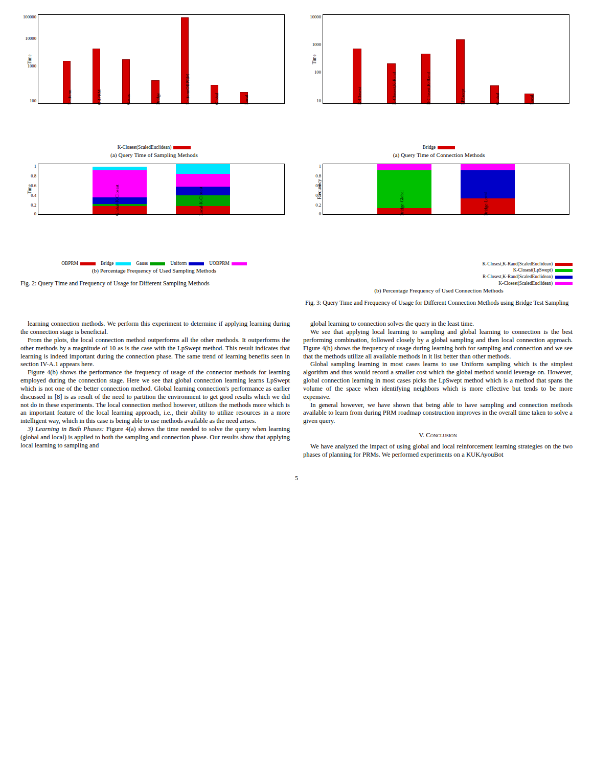Time 100000 10000 1000 100
Uniform OBPRM Gauss Bridge UniformOBPRM Global Local
K-Closest(ScaledEuclidean)
(a) Query Time of Sampling Methods
Time 1 0.8 0.6 0.4 0.2 0
Global-K-Closest Local-K-Closest
OBPRM Bridge Gauss Uniform UOBPRM
(b) Percentage Frequency of Used Sampling Methods
Fig. 2: Query Time and Frequency of Usage for Different Sampling Methods
Time 10000 1000 100 10
K-Closest K-Closest,K-Rand R-Closest,K-Rand LPSwept Global Local
Bridge
(a) Query Time of Connection Methods
Frequency 1 0.8 0.6 0.4 0.2 0
Bridge-Global Bridge-Local
K-Closest,K-Rand(ScaledEuclidean)
K-Closest(LpSwept)
R-Closest,K-Rand(ScaledEuclidean)
K-Closest(ScaledEuclidean)
(b) Percentage Frequency of Used Connection Methods
Fig. 3: Query Time and Frequency of Usage for Different Connection Methods using Bridge Test Sampling
learning connection methods. We perform this experiment to determine if applying learning during the connection stage is beneficial.
From the plots, the local connection method outperforms all the other methods. It outperforms the other methods by a magnitude of 10 as is the case with the LpSwept method. This result indicates that learning is indeed important during the connection phase. The same trend of learning benefits seen in section IV-A.1 appears here.
Figure 4(b) shows the performance the frequency of usage of the connector methods for learning employed during the connection stage. Here we see that global connection learning learns LpSwept which is not one of the better connection method. Global learning connection's performance as earlier discussed in [8] is as result of the need to partition the environment to get good results which we did not do in these experiments. The local connection method however, utilizes the methods more which is an important feature of the local learning approach, i.e., their ability to utilize resources in a more intelligent way, which in this case is being able to use methods available as the need arises.
3) Learning in Both Phases: Figure 4(a) shows the time needed to solve the query when learning (global and local) is applied to both the sampling and connection phase. Our results show that applying local learning to sampling and
global learning to connection solves the query in the least time.
We see that applying local learning to sampling and global learning to connection is the best performing combination, followed closely by a global sampling and then local connection approach. Figure 4(b) shows the frequency of usage during learning both for sampling and connection and we see that the methods utilize all available methods in it list better than other methods.
Global sampling learning in most cases learns to use Uniform sampling which is the simplest algorithm and thus would record a smaller cost which the global method would leverage on. However, global connection learning in most cases picks the LpSwept method which is a method that spans the volume of the space when identifying neighbors which is more effective but tends to be more expensive.
In general however, we have shown that being able to have sampling and connection methods available to learn from during PRM roadmap construction improves in the overall time taken to solve a given query.
V. Conclusion
We have analyzed the impact of using global and local reinforcement learning strategies on the two phases of planning for PRMs. We performed experiments on a KUKAyouBot
5